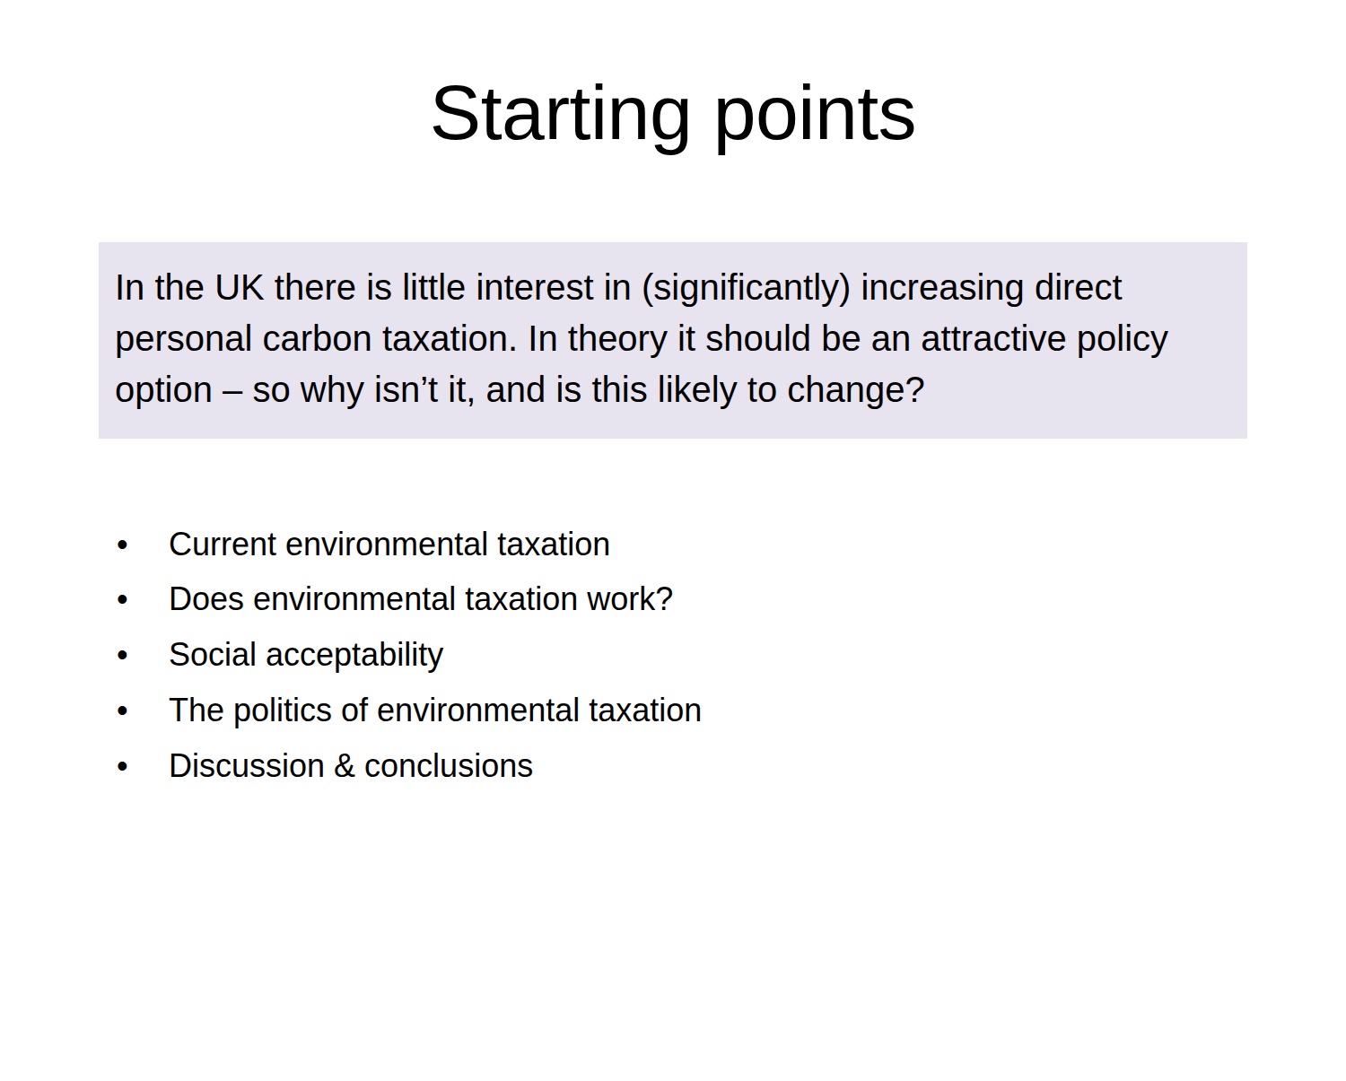Starting points
In the UK there is little interest in (significantly) increasing direct personal carbon taxation. In theory it should be an attractive policy option – so why isn’t it, and is this likely to change?
Current environmental taxation
Does environmental taxation work?
Social acceptability
The politics of environmental taxation
Discussion & conclusions